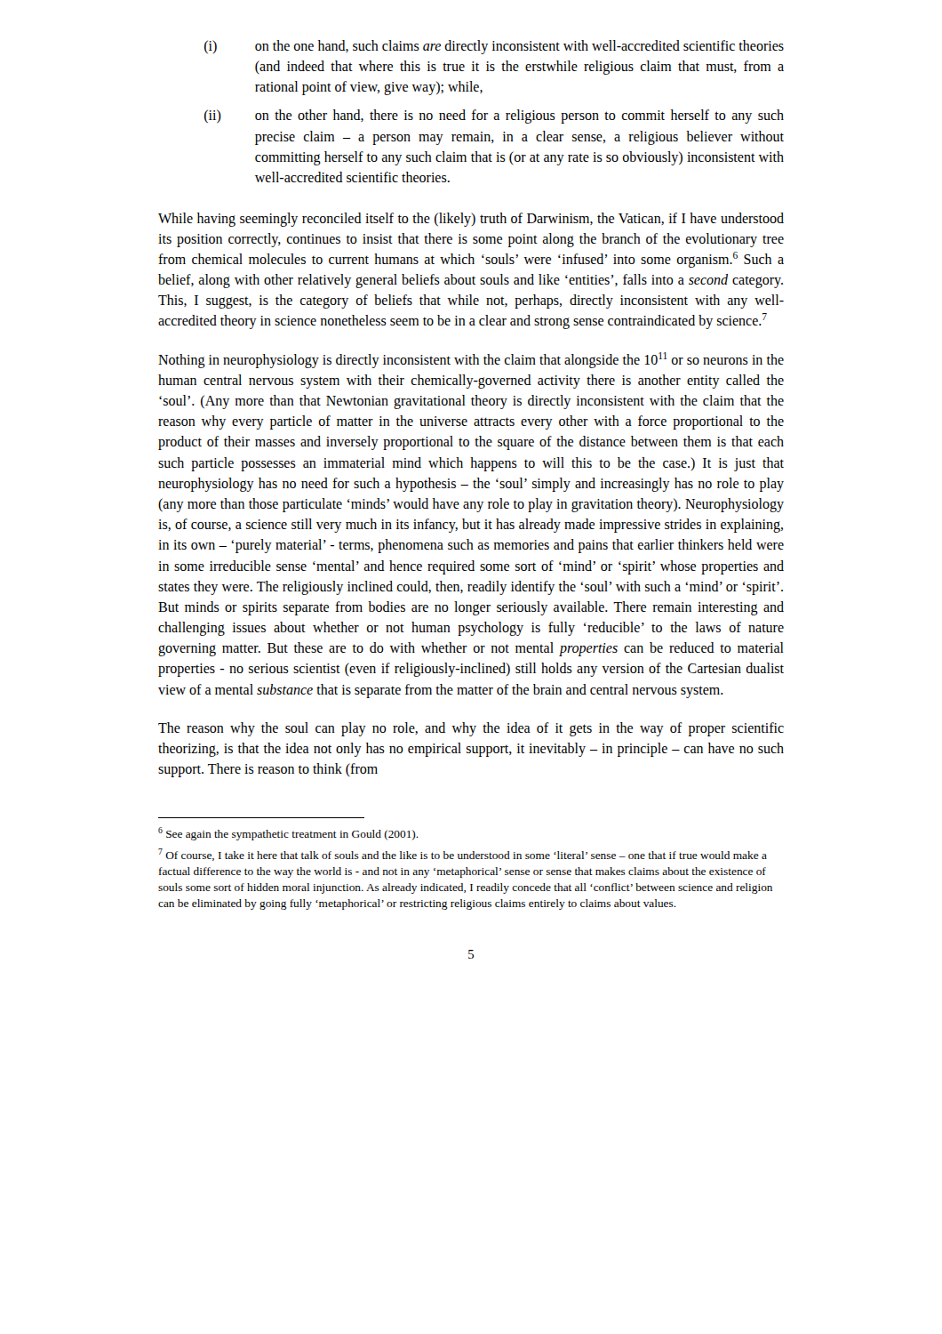(i) on the one hand, such claims are directly inconsistent with well-accredited scientific theories (and indeed that where this is true it is the erstwhile religious claim that must, from a rational point of view, give way); while,
(ii) on the other hand, there is no need for a religious person to commit herself to any such precise claim – a person may remain, in a clear sense, a religious believer without committing herself to any such claim that is (or at any rate is so obviously) inconsistent with well-accredited scientific theories.
While having seemingly reconciled itself to the (likely) truth of Darwinism, the Vatican, if I have understood its position correctly, continues to insist that there is some point along the branch of the evolutionary tree from chemical molecules to current humans at which ‘souls’ were ‘infused’ into some organism.6 Such a belief, along with other relatively general beliefs about souls and like ‘entities’, falls into a second category. This, I suggest, is the category of beliefs that while not, perhaps, directly inconsistent with any well-accredited theory in science nonetheless seem to be in a clear and strong sense contraindicated by science.7
Nothing in neurophysiology is directly inconsistent with the claim that alongside the 1011 or so neurons in the human central nervous system with their chemically-governed activity there is another entity called the ‘soul’. (Any more than that Newtonian gravitational theory is directly inconsistent with the claim that the reason why every particle of matter in the universe attracts every other with a force proportional to the product of their masses and inversely proportional to the square of the distance between them is that each such particle possesses an immaterial mind which happens to will this to be the case.) It is just that neurophysiology has no need for such a hypothesis – the ‘soul’ simply and increasingly has no role to play (any more than those particulate ‘minds’ would have any role to play in gravitation theory). Neurophysiology is, of course, a science still very much in its infancy, but it has already made impressive strides in explaining, in its own – ‘purely material’ - terms, phenomena such as memories and pains that earlier thinkers held were in some irreducible sense ‘mental’ and hence required some sort of ‘mind’ or ‘spirit’ whose properties and states they were. The religiously inclined could, then, readily identify the ‘soul’ with such a ‘mind’ or ‘spirit’. But minds or spirits separate from bodies are no longer seriously available. There remain interesting and challenging issues about whether or not human psychology is fully ‘reducible’ to the laws of nature governing matter. But these are to do with whether or not mental properties can be reduced to material properties - no serious scientist (even if religiously-inclined) still holds any version of the Cartesian dualist view of a mental substance that is separate from the matter of the brain and central nervous system.
The reason why the soul can play no role, and why the idea of it gets in the way of proper scientific theorizing, is that the idea not only has no empirical support, it inevitably – in principle – can have no such support. There is reason to think (from
6 See again the sympathetic treatment in Gould (2001).
7 Of course, I take it here that talk of souls and the like is to be understood in some ‘literal’ sense – one that if true would make a factual difference to the way the world is - and not in any ‘metaphorical’ sense or sense that makes claims about the existence of souls some sort of hidden moral injunction. As already indicated, I readily concede that all ‘conflict’ between science and religion can be eliminated by going fully ‘metaphorical’ or restricting religious claims entirely to claims about values.
5